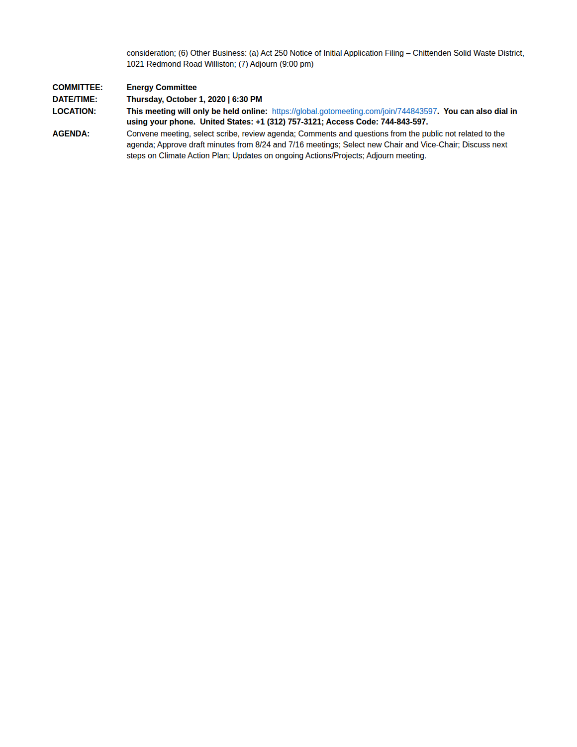consideration; (6) Other Business: (a) Act 250 Notice of Initial Application Filing – Chittenden Solid Waste District, 1021 Redmond Road Williston; (7) Adjourn (9:00 pm)
| COMMITTEE: | Energy Committee |
| DATE/TIME: | Thursday, October 1, 2020 / 6:30 PM |
| LOCATION: | This meeting will only be held online: https://global.gotomeeting.com/join/744843597 . You can also dial in using your phone. United States: +1 (312) 757-3121; Access Code: 744-843-597. |
| AGENDA: | Convene meeting, select scribe, review agenda; Comments and questions from the public not related to the agenda; Approve draft minutes from 8/24 and 7/16 meetings; Select new Chair and Vice-Chair; Discuss next steps on Climate Action Plan; Updates on ongoing Actions/Projects; Adjourn meeting. |